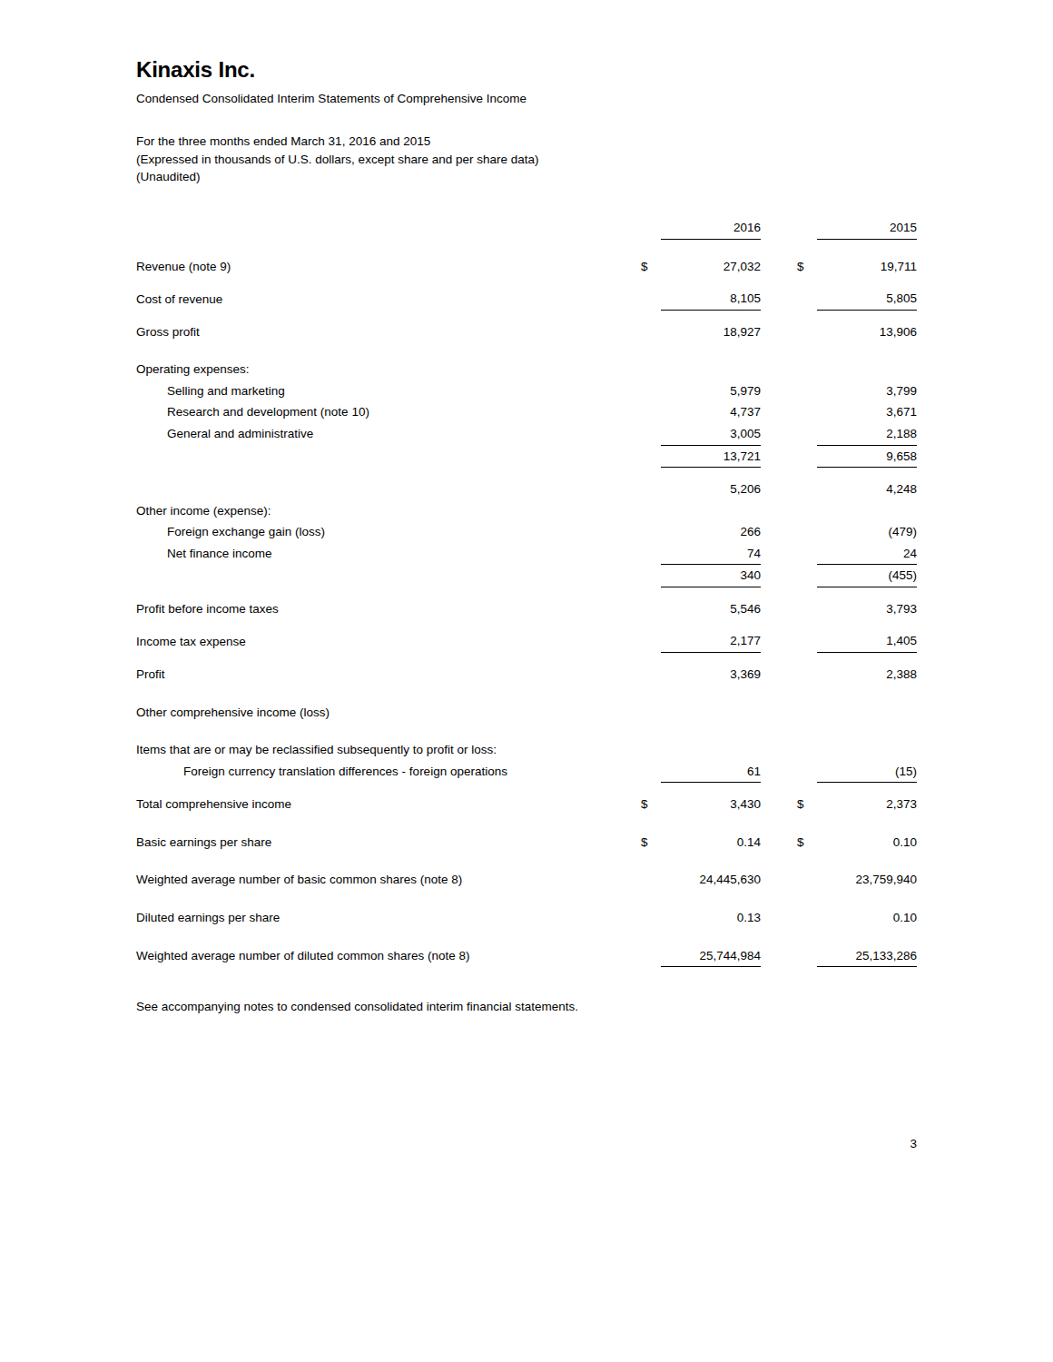Kinaxis Inc.
Condensed Consolidated Interim Statements of Comprehensive Income
For the three months ended March 31, 2016 and 2015
(Expressed in thousands of U.S. dollars, except share and per share data)
(Unaudited)
| | | 2016 | | | 2015 |
| Revenue (note 9) | $ | 27,032 | | $ | 19,711 |
| Cost of revenue | | 8,105 | | | 5,805 |
| Gross profit | | 18,927 | | | 13,906 |
| Operating expenses: | | | | | |
| Selling and marketing | | 5,979 | | | 3,799 |
| Research and development (note 10) | | 4,737 | | | 3,671 |
| General and administrative | | 3,005 | | | 2,188 |
| | | 13,721 | | | 9,658 |
| | | 5,206 | | | 4,248 |
| Other income (expense): | | | | | |
| Foreign exchange gain (loss) | | 266 | | | (479) |
| Net finance income | | 74 | | | 24 |
| | | 340 | | | (455) |
| Profit before income taxes | | 5,546 | | | 3,793 |
| Income tax expense | | 2,177 | | | 1,405 |
| Profit | | 3,369 | | | 2,388 |
| Other comprehensive income (loss) | | | | | |
| Items that are or may be reclassified subsequently to profit or loss: | | | | | |
| Foreign currency translation differences - foreign operations | | 61 | | | (15) |
| Total comprehensive income | $ | 3,430 | | $ | 2,373 |
| Basic earnings per share | $ | 0.14 | | $ | 0.10 |
| Weighted average number of basic common shares (note 8) | | 24,445,630 | | | 23,759,940 |
| Diluted earnings per share | | 0.13 | | | 0.10 |
| Weighted average number of diluted common shares (note 8) | | 25,744,984 | | | 25,133,286 |
See accompanying notes to condensed consolidated interim financial statements.
3